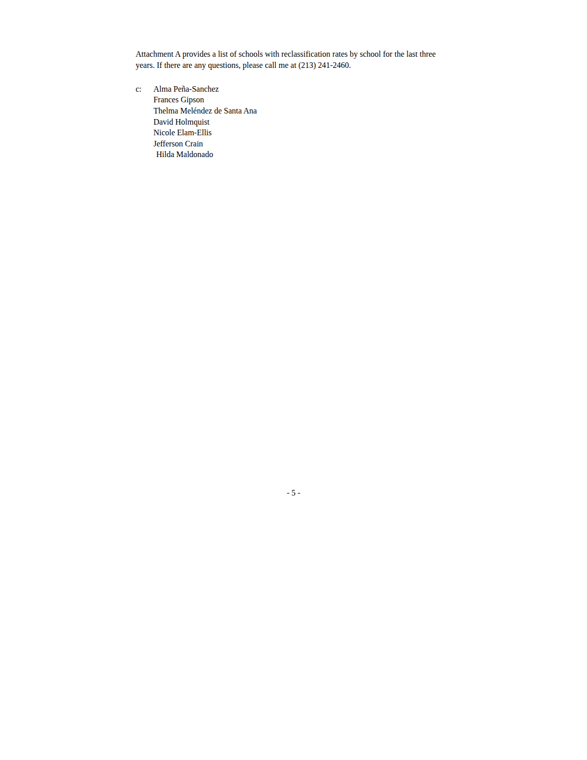Attachment A provides a list of schools with reclassification rates by school for the last three years. If there are any questions, please call me at (213) 241-2460.
c:
Alma Peña-Sanchez
Frances Gipson
Thelma Meléndez de Santa Ana
David Holmquist
Nicole Elam-Ellis
Jefferson Crain
Hilda Maldonado
- 5 -